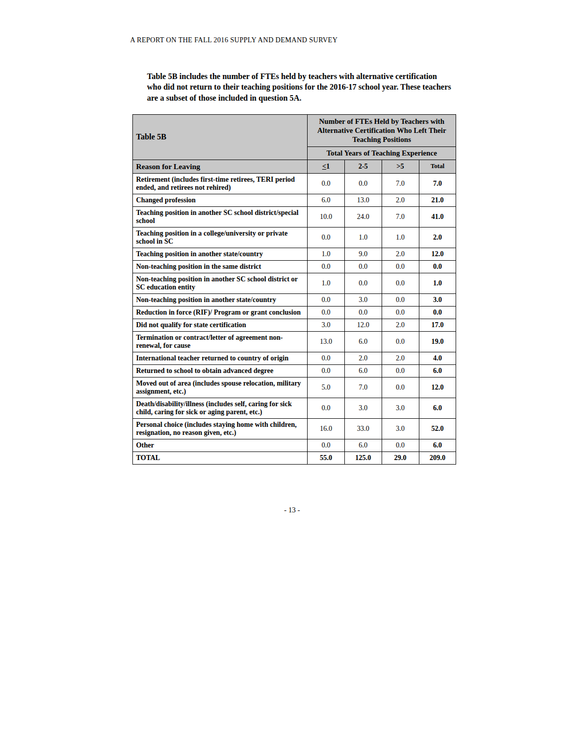A REPORT ON THE FALL 2016 SUPPLY AND DEMAND SURVEY
Table 5B includes the number of FTEs held by teachers with alternative certification who did not return to their teaching positions for the 2016-17 school year. These teachers are a subset of those included in question 5A.
| Table 5B | Number of FTEs Held by Teachers with Alternative Certification Who Left Their Teaching Positions |
| Total Years of Teaching Experience |
| Reason for Leaving | < 1 | 2-5 | >5 | Total |
| Retirement (includes first-time retirees, TERI period ended, and retirees not rehired) | 0.0 | 0.0 | 7.0 | 7.0 |
| Changed profession | 6.0 | 13.0 | 2.0 | 21.0 |
| Teaching position in another SC school district/special school | 10.0 | 24.0 | 7.0 | 41.0 |
| Teaching position in a college/university or private school in SC | 0.0 | 1.0 | 1.0 | 2.0 |
| Teaching position in another state/country | 1.0 | 9.0 | 2.0 | 12.0 |
| Non-teaching position in the same district | 0.0 | 0.0 | 0.0 | 0.0 |
| Non-teaching position in another SC school district or SC education entity | 1.0 | 0.0 | 0.0 | 1.0 |
| Non-teaching position in another state/country | 0.0 | 3.0 | 0.0 | 3.0 |
| Reduction in force (RIF)/ Program or grant conclusion | 0.0 | 0.0 | 0.0 | 0.0 |
| Did not qualify for state certification | 3.0 | 12.0 | 2.0 | 17.0 |
| Termination or contract/letter of agreement non-renewal, for cause | 13.0 | 6.0 | 0.0 | 19.0 |
| International teacher returned to country of origin | 0.0 | 2.0 | 2.0 | 4.0 |
| Returned to school to obtain advanced degree | 0.0 | 6.0 | 0.0 | 6.0 |
| Moved out of area (includes spouse relocation, military assignment, etc.) | 5.0 | 7.0 | 0.0 | 12.0 |
| Death/disability/illness (includes self, caring for sick child, caring for sick or aging parent, etc.) | 0.0 | 3.0 | 3.0 | 6.0 |
| Personal choice (includes staying home with children, resignation, no reason given, etc.) | 16.0 | 33.0 | 3.0 | 52.0 |
| Other | 0.0 | 6.0 | 0.0 | 6.0 |
| TOTAL | 55.0 | 125.0 | 29.0 | 209.0 |
- 13 -